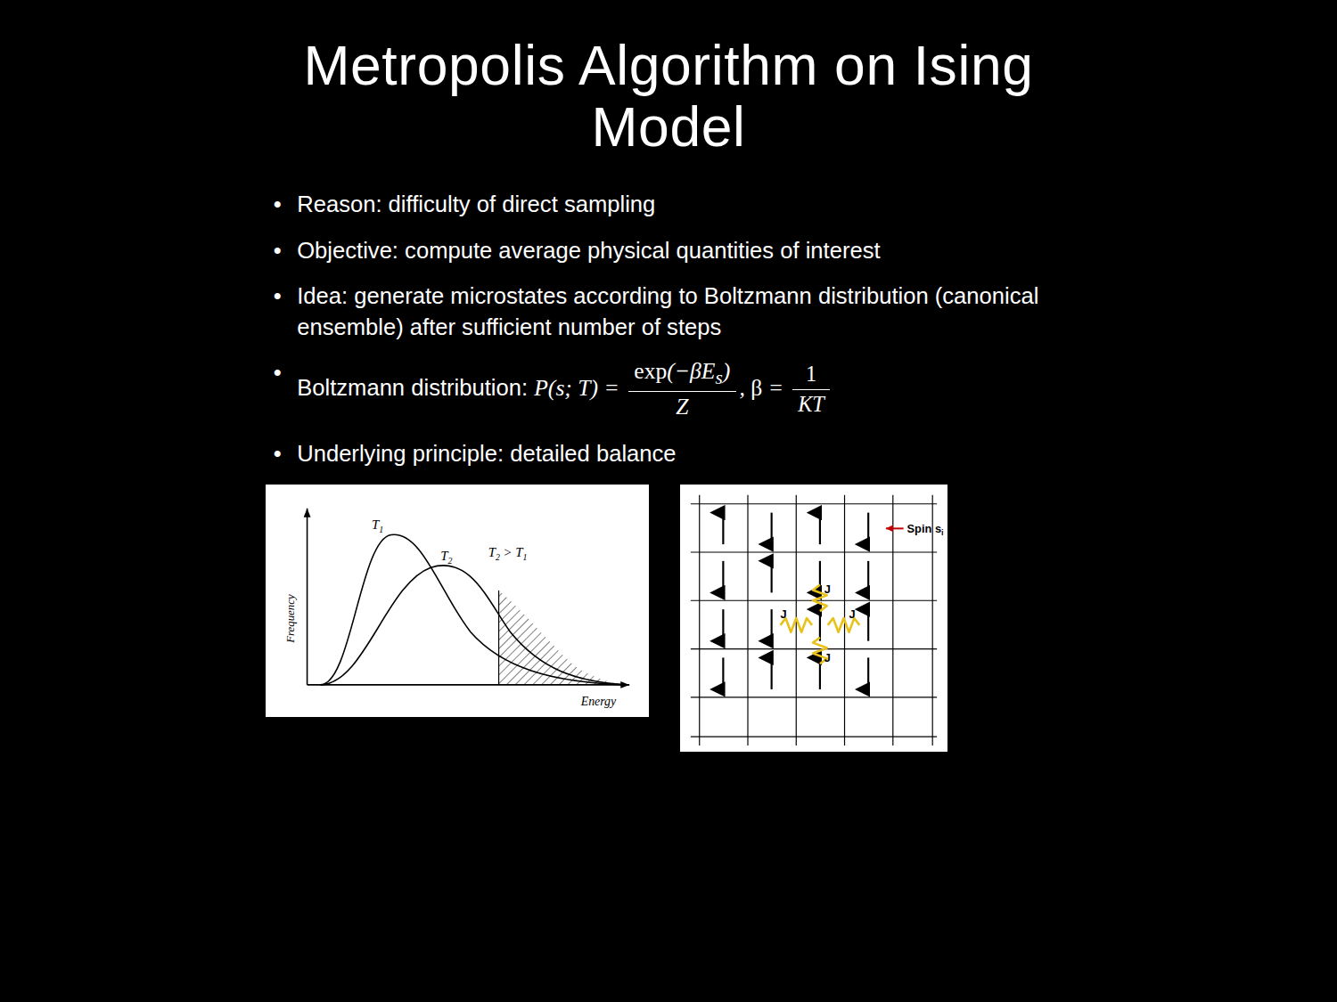Metropolis Algorithm on Ising Model
Reason: difficulty of direct sampling
Objective: compute average physical quantities of interest
Idea: generate microstates according to Boltzmann distribution (canonical ensemble) after sufficient number of steps
Boltzmann distribution: P(s; T) = exp(−βEs) Z, β = 1 KT
Underlying principle: detailed balance
Frequency versus energy distributions for two temperatures Frequency Energy T1 T2 T2 > T1
Ising spin lattice with coupling J and labelled spin s_i J J J J Spin si